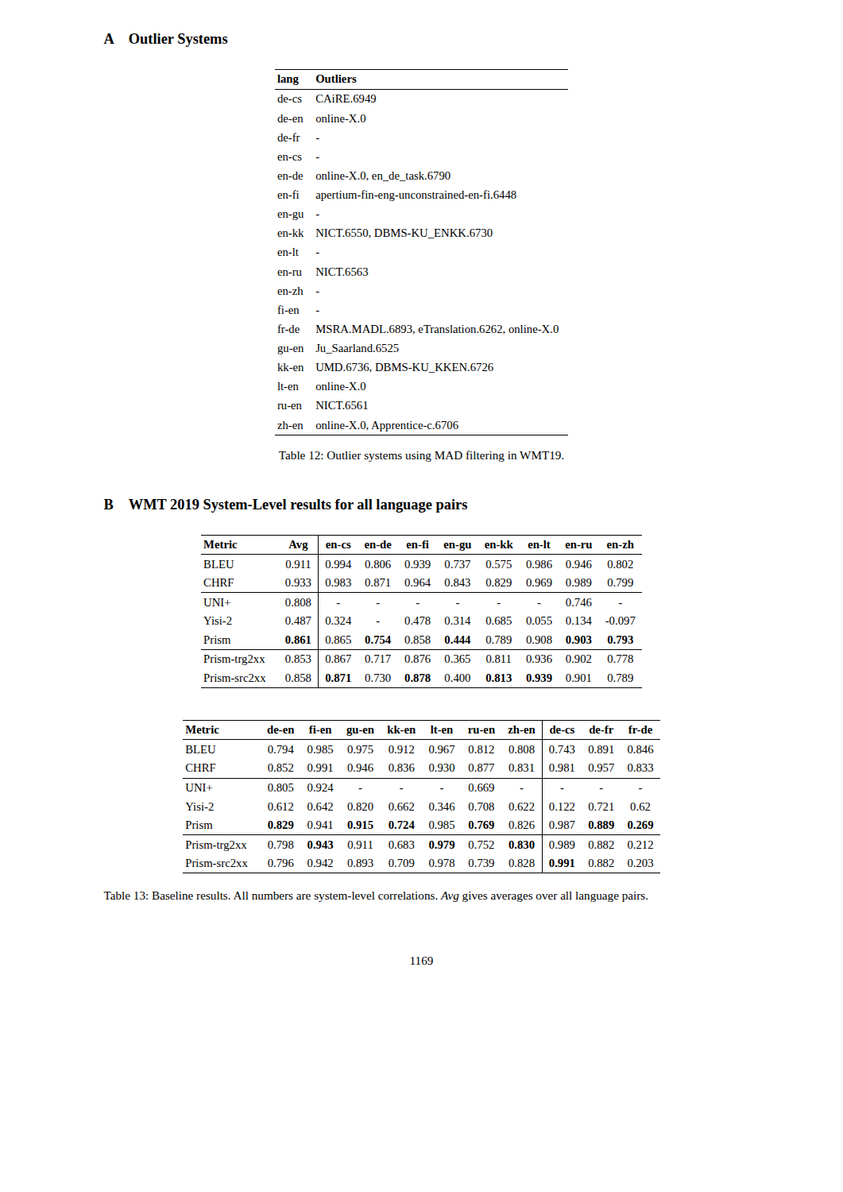A Outlier Systems
| lang | Outliers |
| --- | --- |
| de-cs | CAiRE.6949 |
| de-en | online-X.0 |
| de-fr | - |
| en-cs | - |
| en-de | online-X.0, en_de_task.6790 |
| en-fi | apertium-fin-eng-unconstrained-en-fi.6448 |
| en-gu | - |
| en-kk | NICT.6550, DBMS-KU_ENKK.6730 |
| en-lt | - |
| en-ru | NICT.6563 |
| en-zh | - |
| fi-en | - |
| fr-de | MSRA.MADL.6893, eTranslation.6262, online-X.0 |
| gu-en | Ju_Saarland.6525 |
| kk-en | UMD.6736, DBMS-KU_KKEN.6726 |
| lt-en | online-X.0 |
| ru-en | NICT.6561 |
| zh-en | online-X.0, Apprentice-c.6706 |
Table 12: Outlier systems using MAD filtering in WMT19.
B WMT 2019 System-Level results for all language pairs
| Metric | Avg | en-cs | en-de | en-fi | en-gu | en-kk | en-lt | en-ru | en-zh |
| --- | --- | --- | --- | --- | --- | --- | --- | --- | --- |
| BLEU | 0.911 | 0.994 | 0.806 | 0.939 | 0.737 | 0.575 | 0.986 | 0.946 | 0.802 |
| CHRF | 0.933 | 0.983 | 0.871 | 0.964 | 0.843 | 0.829 | 0.969 | 0.989 | 0.799 |
| UNI+ | 0.808 | - | - | - | - | - | - | 0.746 | - |
| Yisi-2 | 0.487 | 0.324 | - | 0.478 | 0.314 | 0.685 | 0.055 | 0.134 | -0.097 |
| Prism | 0.861 | 0.865 | 0.754 | 0.858 | 0.444 | 0.789 | 0.908 | 0.903 | 0.793 |
| Prism-trg2xx | 0.853 | 0.867 | 0.717 | 0.876 | 0.365 | 0.811 | 0.936 | 0.902 | 0.778 |
| Prism-src2xx | 0.858 | 0.871 | 0.730 | 0.878 | 0.400 | 0.813 | 0.939 | 0.901 | 0.789 |
| Metric | de-en | fi-en | gu-en | kk-en | lt-en | ru-en | zh-en | de-cs | de-fr | fr-de |
| --- | --- | --- | --- | --- | --- | --- | --- | --- | --- | --- |
| BLEU | 0.794 | 0.985 | 0.975 | 0.912 | 0.967 | 0.812 | 0.808 | 0.743 | 0.891 | 0.846 |
| CHRF | 0.852 | 0.991 | 0.946 | 0.836 | 0.930 | 0.877 | 0.831 | 0.981 | 0.957 | 0.833 |
| UNI+ | 0.805 | 0.924 | - | - | - | 0.669 | - | - | - | - |
| Yisi-2 | 0.612 | 0.642 | 0.820 | 0.662 | 0.346 | 0.708 | 0.622 | 0.122 | 0.721 | 0.62 |
| Prism | 0.829 | 0.941 | 0.915 | 0.724 | 0.985 | 0.769 | 0.826 | 0.987 | 0.889 | 0.269 |
| Prism-trg2xx | 0.798 | 0.943 | 0.911 | 0.683 | 0.979 | 0.752 | 0.830 | 0.989 | 0.882 | 0.212 |
| Prism-src2xx | 0.796 | 0.942 | 0.893 | 0.709 | 0.978 | 0.739 | 0.828 | 0.991 | 0.882 | 0.203 |
Table 13: Baseline results. All numbers are system-level correlations. Avg gives averages over all language pairs.
1169